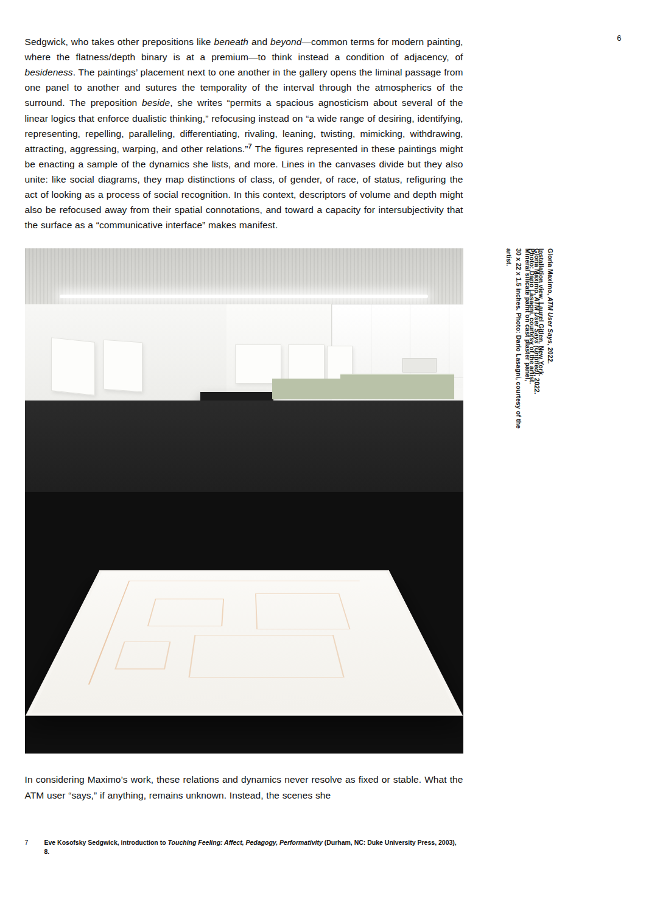6
Sedgwick, who takes other prepositions like beneath and beyond—common terms for modern painting, where the flatness/depth binary is at a premium—to think instead a condition of adjacency, of besideness. The paintings’ placement next to one another in the gallery opens the liminal passage from one panel to another and sutures the temporality of the interval through the atmospherics of the surround. The preposition beside, she writes “permits a spacious agnosticism about several of the linear logics that enforce dualistic thinking,” refocusing instead on “a wide range of desiring, identifying, representing, repelling, paralleling, differentiating, rivaling, leaning, twisting, mimicking, withdrawing, attracting, aggressing, warping, and other relations.”7 The figures represented in these paintings might be enacting a sample of the dynamics she lists, and more. Lines in the canvases divide but they also unite: like social diagrams, they map distinctions of class, of gender, of race, of status, refiguring the act of looking as a process of social recognition. In this context, descriptors of volume and depth might also be refocused away from their spatial connotations, and toward a capacity for intersubjectivity that the surface as a “communicative interface” makes manifest.
Gloria Maximo, ATM User Says, 2022. Installation view, Laurel Gitlen, New York. Photo: Dario Lasagni, courtesy of the artist.
Gloria Maximo, ATM User Says (Untitled), 2022. Mineral silicate paint on cast plaster panel, 30 x 22 x 1.5 inches. Photo: Dario Lasagni, courtesy of the artist.
In considering Maximo’s work, these relations and dynamics never resolve as fixed or stable. What the ATM user “says,” if anything, remains unknown. Instead, the scenes she
7
Eve Kosofsky Sedgwick, introduction to Touching Feeling: Affect, Pedagogy, Performativity (Durham, NC: Duke University Press, 2003), 8.